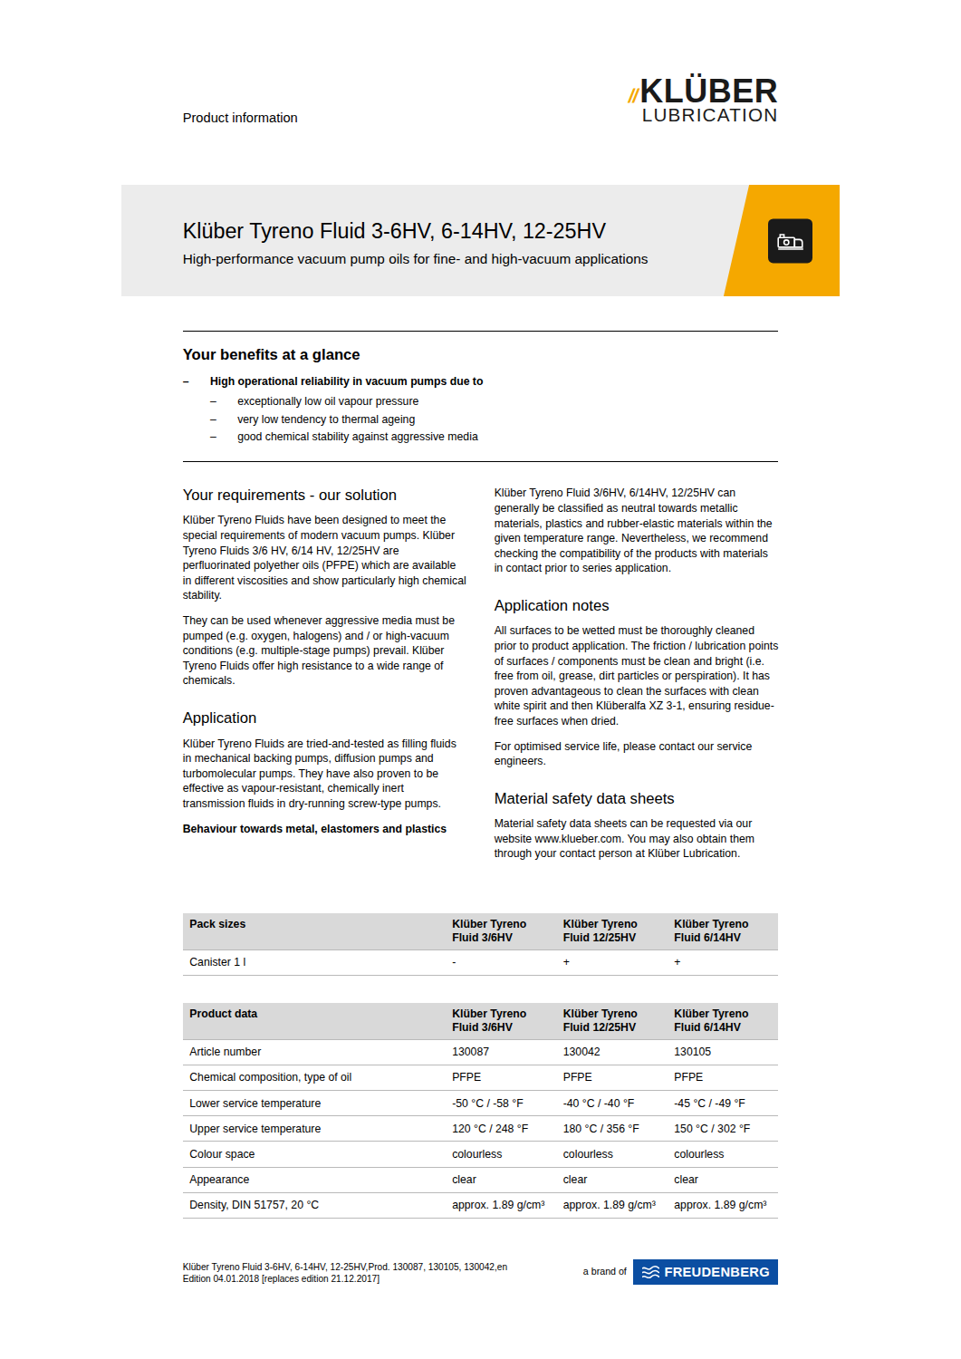Product information
//KLÜBER
LUBRICATION
Klüber Tyreno Fluid 3-6HV, 6-14HV, 12-25HV
High-performance vacuum pump oils for fine- and high-vacuum applications
Your benefits at a glance
–High operational reliability in vacuum pumps due to
–exceptionally low oil vapour pressure
–very low tendency to thermal ageing
–good chemical stability against aggressive media
Your requirements - our solution
Klüber Tyreno Fluids have been designed to meet the special requirements of modern vacuum pumps. Klüber Tyreno Fluids 3/6 HV, 6/14 HV, 12/25HV are perfluorinated polyether oils (PFPE) which are available in different viscosities and show particularly high chemical stability.
They can be used whenever aggressive media must be pumped (e.g. oxygen, halogens) and / or high-vacuum conditions (e.g. multiple-stage pumps) prevail. Klüber Tyreno Fluids offer high resistance to a wide range of chemicals.
Application
Klüber Tyreno Fluids are tried-and-tested as filling fluids in mechanical backing pumps, diffusion pumps and turbomolecular pumps. They have also proven to be effective as vapour-resistant, chemically inert transmission fluids in dry-running screw-type pumps.
Behaviour towards metal, elastomers and plastics
Klüber Tyreno Fluid 3/6HV, 6/14HV, 12/25HV can generally be classified as neutral towards metallic materials, plastics and rubber-elastic materials within the given temperature range. Nevertheless, we recommend checking the compatibility of the products with materials in contact prior to series application.
Application notes
All surfaces to be wetted must be thoroughly cleaned prior to product application. The friction / lubrication points of surfaces / components must be clean and bright (i.e. free from oil, grease, dirt particles or perspiration). It has proven advantageous to clean the surfaces with clean white spirit and then Klüberalfa XZ 3-1, ensuring residue-free surfaces when dried.
For optimised service life, please contact our service engineers.
Material safety data sheets
Material safety data sheets can be requested via our website www.klueber.com. You may also obtain them through your contact person at Klüber Lubrication.
| Pack sizes | Klüber Tyreno Fluid 3/6HV | Klüber Tyreno Fluid 12/25HV | Klüber Tyreno Fluid 6/14HV |
| --- | --- | --- | --- |
| Canister 1 l | - | + | + |
| Product data | Klüber Tyreno Fluid 3/6HV | Klüber Tyreno Fluid 12/25HV | Klüber Tyreno Fluid 6/14HV |
| --- | --- | --- | --- |
| Article number | 130087 | 130042 | 130105 |
| Chemical composition, type of oil | PFPE | PFPE | PFPE |
| Lower service temperature | -50 °C / -58 °F | -40 °C / -40 °F | -45 °C / -49 °F |
| Upper service temperature | 120 °C / 248 °F | 180 °C / 356 °F | 150 °C / 302 °F |
| Colour space | colourless | colourless | colourless |
| Appearance | clear | clear | clear |
| Density, DIN 51757, 20 °C | approx. 1.89 g/cm³ | approx. 1.89 g/cm³ | approx. 1.89 g/cm³ |
Klüber Tyreno Fluid 3-6HV, 6-14HV, 12-25HV,Prod. 130087, 130105, 130042,en
Edition 04.01.2018 [replaces edition 21.12.2017]
a brand of FREUDENBERG